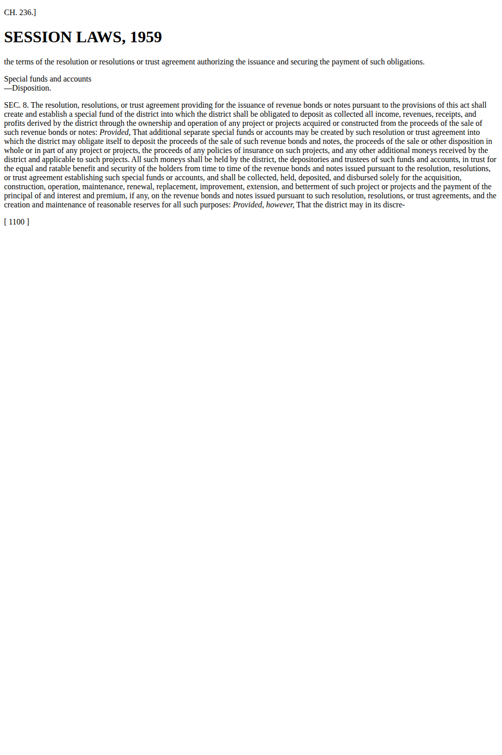CH. 236.]
SESSION LAWS, 1959
the terms of the resolution or resolutions or trust agreement authorizing the issuance and securing the payment of such obligations.
Special funds and accounts
—Disposition.
SEC. 8. The resolution, resolutions, or trust agreement providing for the issuance of revenue bonds or notes pursuant to the provisions of this act shall create and establish a special fund of the district into which the district shall be obligated to deposit as collected all income, revenues, receipts, and profits derived by the district through the ownership and operation of any project or projects acquired or constructed from the proceeds of the sale of such revenue bonds or notes: Provided, That additional separate special funds or accounts may be created by such resolution or trust agreement into which the district may obligate itself to deposit the proceeds of the sale of such revenue bonds and notes, the proceeds of the sale or other disposition in whole or in part of any project or projects, the proceeds of any policies of insurance on such projects, and any other additional moneys received by the district and applicable to such projects. All such moneys shall be held by the district, the depositories and trustees of such funds and accounts, in trust for the equal and ratable benefit and security of the holders from time to time of the revenue bonds and notes issued pursuant to the resolution, resolutions, or trust agreement establishing such special funds or accounts, and shall be collected, held, deposited, and disbursed solely for the acquisition, construction, operation, maintenance, renewal, replacement, improvement, extension, and betterment of such project or projects and the payment of the principal of and interest and premium, if any, on the revenue bonds and notes issued pursuant to such resolution, resolutions, or trust agreements, and the creation and maintenance of reasonable reserves for all such purposes: Provided, however, That the district may in its discre-
[ 1100 ]